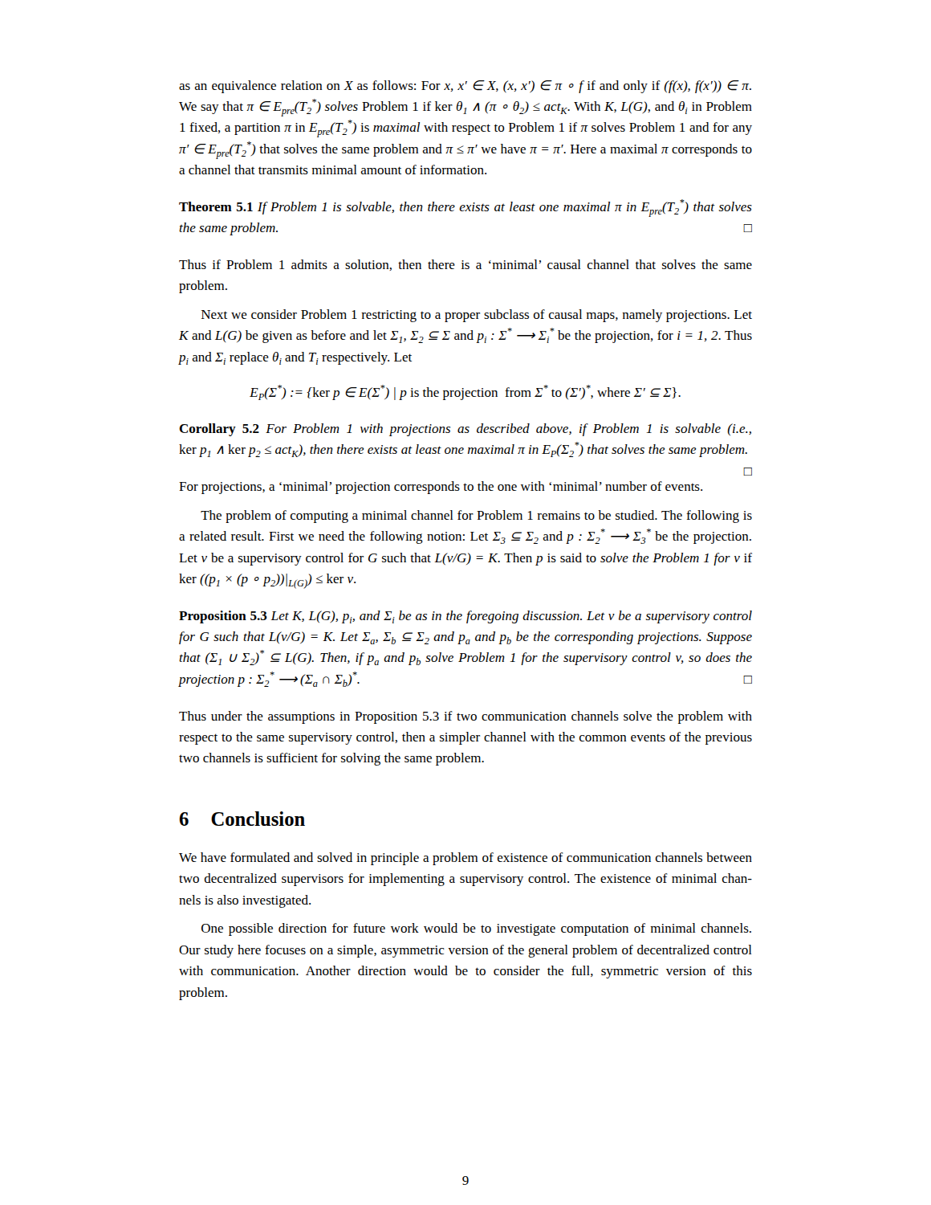as an equivalence relation on X as follows: For x, x′ ∈ X, (x, x′) ∈ π ∘ f if and only if (f(x), f(x′)) ∈ π. We say that π ∈ Epre(T2*) solves Problem 1 if ker θ1 ∧ (π ∘ θ2) ≤ actK. With K, L(G), and θi in Problem 1 fixed, a partition π in Epre(T2*) is maximal with respect to Problem 1 if π solves Problem 1 and for any π′ ∈ Epre(T2*) that solves the same problem and π ≤ π′ we have π = π′. Here a maximal π corresponds to a channel that transmits minimal amount of information.
Theorem 5.1 If Problem 1 is solvable, then there exists at least one maximal π in Epre(T2*) that solves the same problem.□
Thus if Problem 1 admits a solution, then there is a ‘minimal’ causal channel that solves the same problem.
Next we consider Problem 1 restricting to a proper subclass of causal maps, namely projections. Let K and L(G) be given as before and let Σ1, Σ2 ⊆ Σ and pi : Σ* ⟶ Σi* be the projection, for i = 1, 2. Thus pi and Σi replace θi and Ti respectively. Let
EP(Σ*) := {ker p ∈ E(Σ*) | p is the projection from Σ* to (Σ′)*, where Σ′ ⊆ Σ}.
Corollary 5.2 For Problem 1 with projections as described above, if Problem 1 is solvable (i.e., ker p1 ∧ ker p2 ≤ actK), then there exists at least one maximal π in EP(Σ2*) that solves the same problem.□
For projections, a ‘minimal’ projection corresponds to the one with ‘minimal’ number of events.
The problem of computing a minimal channel for Problem 1 remains to be studied. The following is a related result. First we need the following notion: Let Σ3 ⊆ Σ2 and p : Σ2* ⟶ Σ3* be the projection. Let v be a supervisory control for G such that L(v/G) = K. Then p is said to solve the Problem 1 for v if ker ((p1 × (p ∘ p2))|L(G)) ≤ ker v.
Proposition 5.3 Let K, L(G), pi, and Σi be as in the foregoing discussion. Let v be a supervisory control for G such that L(v/G) = K. Let Σa, Σb ⊆ Σ2 and pa and pb be the corresponding projections. Suppose that (Σ1 ∪ Σ2)* ⊆ L(G). Then, if pa and pb solve Problem 1 for the supervisory control v, so does the projection p : Σ2* ⟶ (Σa ∩ Σb)*.□
Thus under the assumptions in Proposition 5.3 if two communication channels solve the problem with respect to the same supervisory control, then a simpler channel with the common events of the previous two channels is sufficient for solving the same problem.
6 Conclusion
We have formulated and solved in principle a problem of existence of communication channels between two decentralized supervisors for implementing a supervisory control. The existence of minimal channels is also investigated.
One possible direction for future work would be to investigate computation of minimal channels. Our study here focuses on a simple, asymmetric version of the general problem of decentralized control with communication. Another direction would be to consider the full, symmetric version of this problem.
9